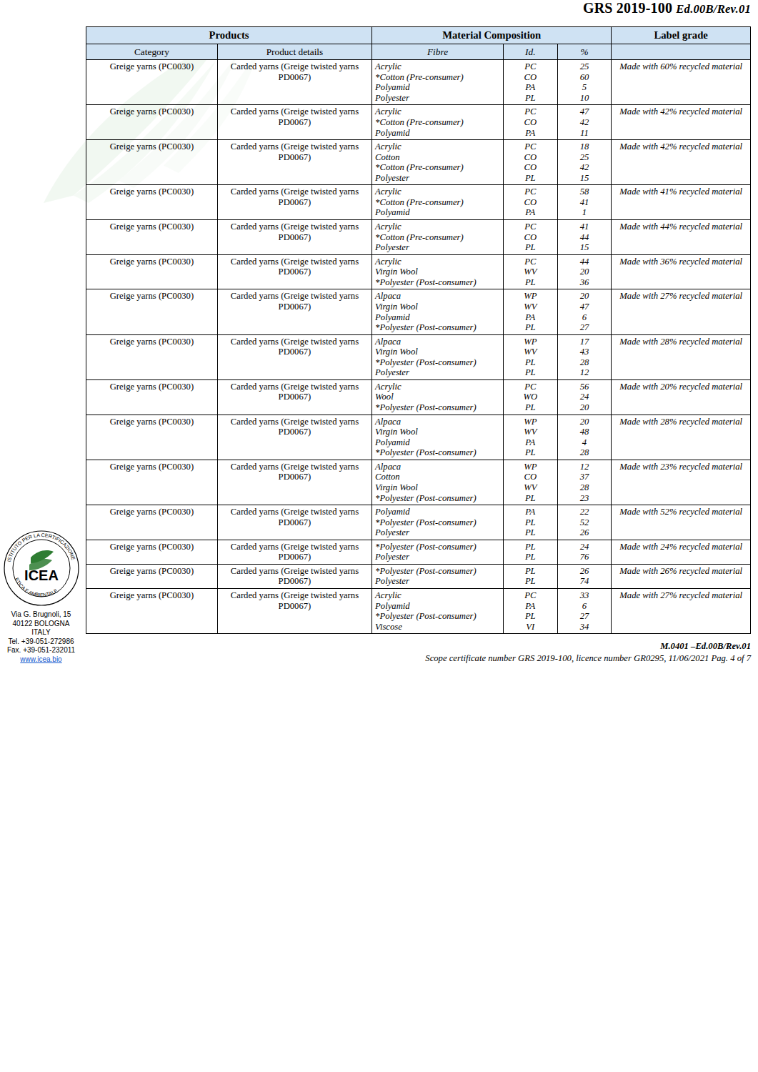GRS 2019-100 Ed.00B/Rev.01
| Products | Material Composition | Label grade |
| --- | --- | --- |
| Category | Product details | Fibre | Id. | % | |
| Greige yarns (PC0030) | Carded yarns (Greige twisted yarns PD0067) | Acrylic *Cotton (Pre-consumer) Polyamid Polyester | PC CO PA PL | 25 60 5 10 | Made with 60% recycled material |
| Greige yarns (PC0030) | Carded yarns (Greige twisted yarns PD0067) | Acrylic *Cotton (Pre-consumer) Polyamid | PC CO PA | 47 42 11 | Made with 42% recycled material |
| Greige yarns (PC0030) | Carded yarns (Greige twisted yarns PD0067) | Acrylic Cotton *Cotton (Pre-consumer) Polyester | PC CO CO PL | 18 25 42 15 | Made with 42% recycled material |
| Greige yarns (PC0030) | Carded yarns (Greige twisted yarns PD0067) | Acrylic *Cotton (Pre-consumer) Polyamid | PC CO PA | 58 41 1 | Made with 41% recycled material |
| Greige yarns (PC0030) | Carded yarns (Greige twisted yarns PD0067) | Acrylic *Cotton (Pre-consumer) Polyester | PC CO PL | 41 44 15 | Made with 44% recycled material |
| Greige yarns (PC0030) | Carded yarns (Greige twisted yarns PD0067) | Acrylic Virgin Wool *Polyester (Post-consumer) | PC WV PL | 44 20 36 | Made with 36% recycled material |
| Greige yarns (PC0030) | Carded yarns (Greige twisted yarns PD0067) | Alpaca Virgin Wool Polyamid *Polyester (Post-consumer) | WP WV PA PL | 20 47 6 27 | Made with 27% recycled material |
| Greige yarns (PC0030) | Carded yarns (Greige twisted yarns PD0067) | Alpaca Virgin Wool *Polyester (Post-consumer) Polyester | WP WV PL PL | 17 43 28 12 | Made with 28% recycled material |
| Greige yarns (PC0030) | Carded yarns (Greige twisted yarns PD0067) | Acrylic Wool *Polyester (Post-consumer) | PC WO PL | 56 24 20 | Made with 20% recycled material |
| Greige yarns (PC0030) | Carded yarns (Greige twisted yarns PD0067) | Alpaca Virgin Wool Polyamid *Polyester (Post-consumer) | WP WV PA PL | 20 48 4 28 | Made with 28% recycled material |
| Greige yarns (PC0030) | Carded yarns (Greige twisted yarns PD0067) | Alpaca Cotton Virgin Wool *Polyester (Post-consumer) | WP CO WV PL | 12 37 28 23 | Made with 23% recycled material |
| Greige yarns (PC0030) | Carded yarns (Greige twisted yarns PD0067) | Polyamid *Polyester (Post-consumer) Polyester | PA PL PL | 22 52 26 | Made with 52% recycled material |
| Greige yarns (PC0030) | Carded yarns (Greige twisted yarns PD0067) | *Polyester (Post-consumer) Polyester | PL PL | 24 76 | Made with 24% recycled material |
| Greige yarns (PC0030) | Carded yarns (Greige twisted yarns PD0067) | *Polyester (Post-consumer) Polyester | PL PL | 26 74 | Made with 26% recycled material |
| Greige yarns (PC0030) | Carded yarns (Greige twisted yarns PD0067) | Acrylic Polyamid *Polyester (Post-consumer) Viscose | PC PA PL VI | 33 6 27 34 | Made with 27% recycled material |
M.0401 –Ed.00B/Rev.01
Scope certificate number GRS 2019-100, licence number GR0295, 11/06/2021 Pag. 4 of 7
ISTITUTO PER LA CERTIFICAZIONE ETICA E AMBIENTALE ICEA
Via G. Brugnoli, 15
40122 BOLOGNA
ITALY
Tel. +39-051-272986
Fax. +39-051-232011
www.icea.bio